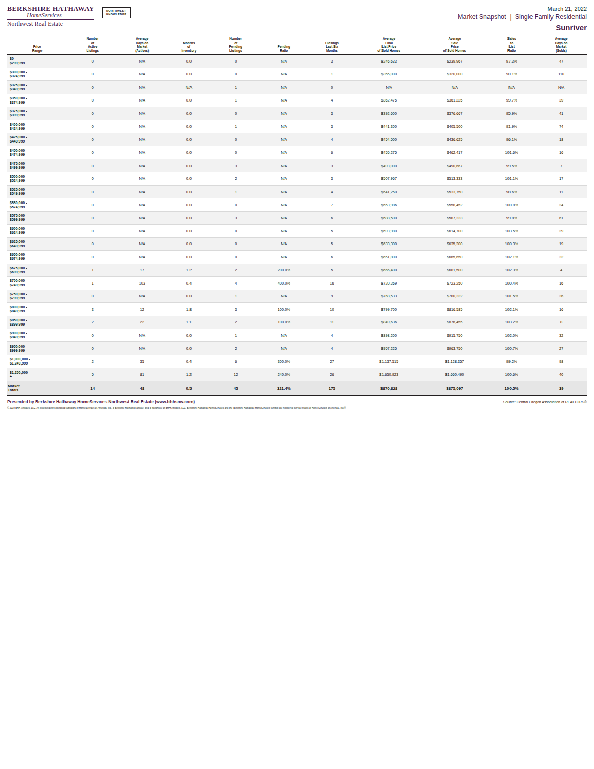BERKSHIRE HATHAWAY
HomeServices
Northwest Real Estate
NORTHWEST KNOWLEDGE
March 21, 2022
Market Snapshot | Single Family Residential
Sunriver
| Price Range | Number of Active Listings | Average Days on Market (Actives) | Months of Inventory | Number of Pending Listings | Pending Ratio | Closings Last Six Months | Average Final List Price of Sold Homes | Average Sale Price of Sold Homes | Sales to List Ratio | Average Days on Market (Solds) |
| --- | --- | --- | --- | --- | --- | --- | --- | --- | --- | --- |
| $0 - $299,999 | 0 | N/A | 0.0 | 0 | N/A | 3 | $246,633 | $239,967 | 97.3% | 47 |
| $300,000 - $324,999 | 0 | N/A | 0.0 | 0 | N/A | 1 | $355,000 | $320,000 | 90.1% | 110 |
| $325,000 - $349,999 | 0 | N/A | N/A | 1 | N/A | 0 | N/A | N/A | N/A | N/A |
| $350,000 - $374,999 | 0 | N/A | 0.0 | 1 | N/A | 4 | $362,475 | $361,225 | 99.7% | 39 |
| $375,000 - $399,999 | 0 | N/A | 0.0 | 0 | N/A | 3 | $392,600 | $376,667 | 95.9% | 41 |
| $400,000 - $424,999 | 0 | N/A | 0.0 | 1 | N/A | 3 | $441,300 | $405,500 | 91.9% | 74 |
| $425,000 - $449,999 | 0 | N/A | 0.0 | 0 | N/A | 4 | $454,500 | $436,625 | 96.1% | 18 |
| $450,000 - $474,999 | 0 | N/A | 0.0 | 0 | N/A | 6 | $455,275 | $462,417 | 101.6% | 16 |
| $475,000 - $499,999 | 0 | N/A | 0.0 | 3 | N/A | 3 | $493,000 | $490,667 | 99.5% | 7 |
| $500,000 - $524,999 | 0 | N/A | 0.0 | 2 | N/A | 3 | $507,967 | $513,333 | 101.1% | 17 |
| $525,000 - $549,999 | 0 | N/A | 0.0 | 1 | N/A | 4 | $541,250 | $533,750 | 98.6% | 11 |
| $550,000 - $574,999 | 0 | N/A | 0.0 | 0 | N/A | 7 | $553,986 | $558,452 | 100.8% | 24 |
| $575,000 - $599,999 | 0 | N/A | 0.0 | 3 | N/A | 6 | $588,500 | $587,333 | 99.8% | 61 |
| $600,000 - $624,999 | 0 | N/A | 0.0 | 0 | N/A | 5 | $593,980 | $614,700 | 103.5% | 29 |
| $625,000 - $649,999 | 0 | N/A | 0.0 | 0 | N/A | 5 | $633,300 | $635,300 | 100.3% | 19 |
| $650,000 - $674,999 | 0 | N/A | 0.0 | 0 | N/A | 6 | $651,800 | $665,650 | 102.1% | 32 |
| $675,000 - $699,999 | 1 | 17 | 1.2 | 2 | 200.0% | 5 | $666,400 | $681,500 | 102.3% | 4 |
| $700,000 - $749,999 | 1 | 103 | 0.4 | 4 | 400.0% | 16 | $720,269 | $723,250 | 100.4% | 16 |
| $750,000 - $799,999 | 0 | N/A | 0.0 | 1 | N/A | 9 | $768,533 | $780,322 | 101.5% | 36 |
| $800,000 - $849,999 | 3 | 12 | 1.8 | 3 | 100.0% | 10 | $799,700 | $816,585 | 102.1% | 16 |
| $850,000 - $899,999 | 2 | 22 | 1.1 | 2 | 100.0% | 11 | $849,636 | $876,455 | 103.2% | 8 |
| $900,000 - $949,999 | 0 | N/A | 0.0 | 1 | N/A | 4 | $898,200 | $915,750 | 102.0% | 32 |
| $950,000 - $999,999 | 0 | N/A | 0.0 | 2 | N/A | 4 | $957,225 | $963,750 | 100.7% | 27 |
| $1,000,000 - $1,249,999 | 2 | 35 | 0.4 | 6 | 300.0% | 27 | $1,137,515 | $1,128,357 | 99.2% | 98 |
| $1,250,000 + | 5 | 81 | 1.2 | 12 | 240.0% | 26 | $1,650,923 | $1,660,490 | 100.6% | 40 |
| Market Totals | 14 | 48 | 0.5 | 45 | 321.4% | 175 | $870,828 | $875,097 | 100.5% | 39 |
Presented by Berkshire Hathaway HomeServices Northwest Real Estate (www.bhhsnw.com)
Source: Central Oregon Association of REALTORS®
© 2019 BHH Affiliates, LLC. An independently operated subsidiary of HomeServices of America, Inc., a Berkshire Hathaway affiliate, and a franchisee of BHH Affiliates, LLC. Berkshire Hathaway HomeServices and the Berkshire Hathaway HomeServices symbol are registered service marks of HomeServices of America, Inc.®